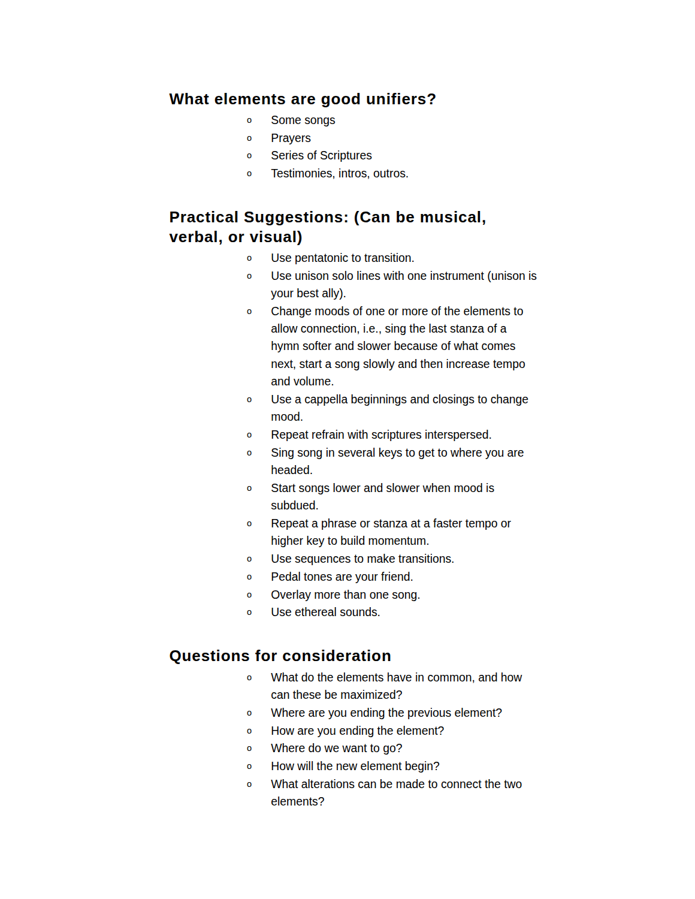What elements are good unifiers?
Some songs
Prayers
Series of Scriptures
Testimonies, intros, outros.
Practical Suggestions: (Can be musical, verbal, or visual)
Use pentatonic to transition.
Use unison solo lines with one instrument (unison is your best ally).
Change moods of one or more of the elements to allow connection, i.e., sing the last stanza of a hymn softer and slower because of what comes next, start a song slowly and then increase tempo and volume.
Use a cappella beginnings and closings to change mood.
Repeat refrain with scriptures interspersed.
Sing song in several keys to get to where you are headed.
Start songs lower and slower when mood is subdued.
Repeat a phrase or stanza at a faster tempo or higher key to build momentum.
Use sequences to make transitions.
Pedal tones are your friend.
Overlay more than one song.
Use ethereal sounds.
Questions for consideration
What do the elements have in common, and how can these be maximized?
Where are you ending the previous element?
How are you ending the element?
Where do we want to go?
How will the new element begin?
What alterations can be made to connect the two elements?